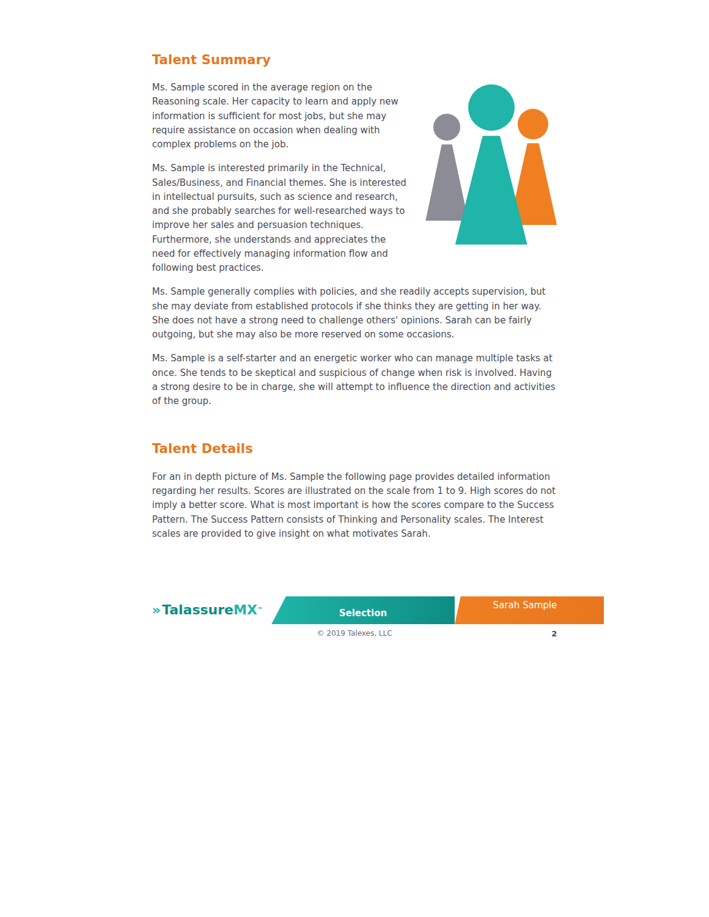Talent Summary
Ms. Sample scored in the average region on the Reasoning scale. Her capacity to learn and apply new information is sufficient for most jobs, but she may require assistance on occasion when dealing with complex problems on the job.
Ms. Sample is interested primarily in the Technical, Sales/Business, and Financial themes. She is interested in intellectual pursuits, such as science and research, and she probably searches for well-researched ways to improve her sales and persuasion techniques. Furthermore, she understands and appreciates the need for effectively managing information flow and following best practices.
Ms. Sample generally complies with policies, and she readily accepts supervision, but she may deviate from established protocols if she thinks they are getting in her way. She does not have a strong need to challenge others' opinions. Sarah can be fairly outgoing, but she may also be more reserved on some occasions.
Ms. Sample is a self-starter and an energetic worker who can manage multiple tasks at once. She tends to be skeptical and suspicious of change when risk is involved. Having a strong desire to be in charge, she will attempt to influence the direction and activities of the group.
Talent Details
For an in depth picture of Ms. Sample the following page provides detailed information regarding her results. Scores are illustrated on the scale from 1 to 9. High scores do not imply a better score. What is most important is how the scores compare to the Success Pattern. The Success Pattern consists of Thinking and Personality scales. The Interest scales are provided to give insight on what motivates Sarah.
»TalassureMX™
Selection
Sarah Sample
© 2019 Talexes, LLC 2